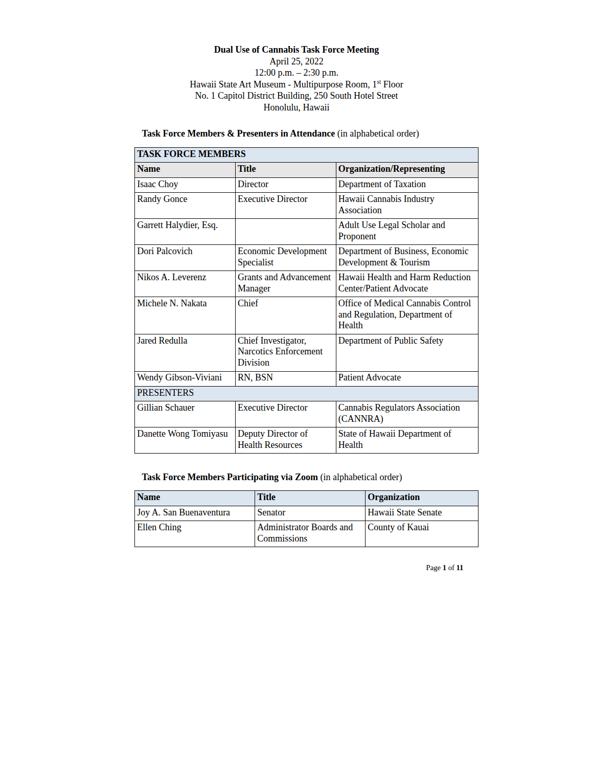Dual Use of Cannabis Task Force Meeting
April 25, 2022
12:00 p.m. – 2:30 p.m.
Hawaii State Art Museum - Multipurpose Room, 1st Floor
No. 1 Capitol District Building, 250 South Hotel Street
Honolulu, Hawaii
Task Force Members & Presenters in Attendance (in alphabetical order)
| TASK FORCE MEMBERS |
| Name | Title | Organization/Representing |
| Isaac Choy | Director | Department of Taxation |
| Randy Gonce | Executive Director | Hawaii Cannabis Industry Association |
| Garrett Halydier, Esq. | | Adult Use Legal Scholar and Proponent |
| Dori Palcovich | Economic Development Specialist | Department of Business, Economic Development & Tourism |
| Nikos A. Leverenz | Grants and Advancement Manager | Hawaii Health and Harm Reduction Center/Patient Advocate |
| Michele N. Nakata | Chief | Office of Medical Cannabis Control and Regulation, Department of Health |
| Jared Redulla | Chief Investigator, Narcotics Enforcement Division | Department of Public Safety |
| Wendy Gibson-Viviani | RN, BSN | Patient Advocate |
| PRESENTERS |
| Gillian Schauer | Executive Director | Cannabis Regulators Association (CANNRA) |
| Danette Wong Tomiyasu | Deputy Director of Health Resources | State of Hawaii Department of Health |
Task Force Members Participating via Zoom (in alphabetical order)
| Name | Title | Organization |
| Joy A. San Buenaventura | Senator | Hawaii State Senate |
| Ellen Ching | Administrator Boards and Commissions | County of Kauai |
Page 1 of 11